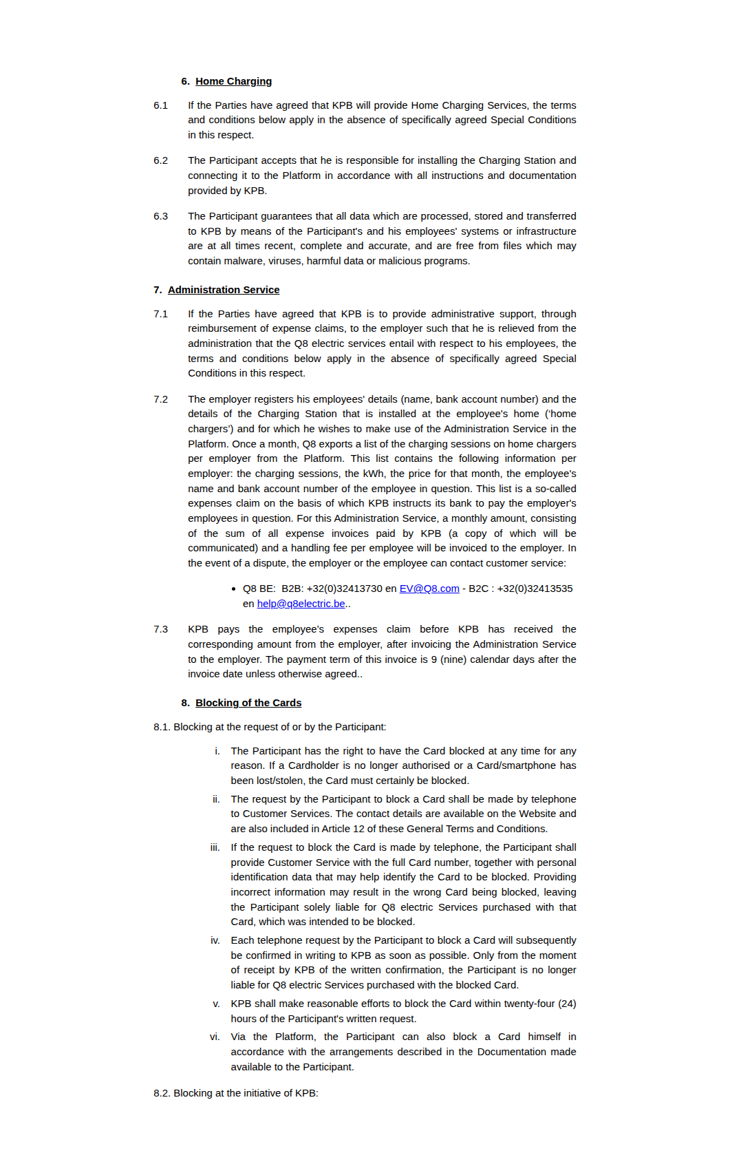6.
Home Charging
6.1 If the Parties have agreed that KPB will provide Home Charging Services, the terms and conditions below apply in the absence of specifically agreed Special Conditions in this respect.
6.2 The Participant accepts that he is responsible for installing the Charging Station and connecting it to the Platform in accordance with all instructions and documentation provided by KPB.
6.3 The Participant guarantees that all data which are processed, stored and transferred to KPB by means of the Participant's and his employees' systems or infrastructure are at all times recent, complete and accurate, and are free from files which may contain malware, viruses, harmful data or malicious programs.
7.
Administration Service
7.1 If the Parties have agreed that KPB is to provide administrative support, through reimbursement of expense claims, to the employer such that he is relieved from the administration that the Q8 electric services entail with respect to his employees, the terms and conditions below apply in the absence of specifically agreed Special Conditions in this respect.
7.2 The employer registers his employees' details (name, bank account number) and the details of the Charging Station that is installed at the employee's home (‘home chargers’) and for which he wishes to make use of the Administration Service in the Platform. Once a month, Q8 exports a list of the charging sessions on home chargers per employer from the Platform. This list contains the following information per employer: the charging sessions, the kWh, the price for that month, the employee's name and bank account number of the employee in question. This list is a so-called expenses claim on the basis of which KPB instructs its bank to pay the employer's employees in question. For this Administration Service, a monthly amount, consisting of the sum of all expense invoices paid by KPB (a copy of which will be communicated) and a handling fee per employee will be invoiced to the employer. In the event of a dispute, the employer or the employee can contact customer service:
Q8 BE: B2B: +32(0)32413730 en EV@Q8.com - B2C : +32(0)32413535 en help@q8electric.be..
7.3 KPB pays the employee’s expenses claim before KPB has received the corresponding amount from the employer, after invoicing the Administration Service to the employer. The payment term of this invoice is 9 (nine) calendar days after the invoice date unless otherwise agreed..
8.
Blocking of the Cards
8.1. Blocking at the request of or by the Participant:
The Participant has the right to have the Card blocked at any time for any reason. If a Cardholder is no longer authorised or a Card/smartphone has been lost/stolen, the Card must certainly be blocked.
The request by the Participant to block a Card shall be made by telephone to Customer Services. The contact details are available on the Website and are also included in Article 12 of these General Terms and Conditions.
If the request to block the Card is made by telephone, the Participant shall provide Customer Service with the full Card number, together with personal identification data that may help identify the Card to be blocked. Providing incorrect information may result in the wrong Card being blocked, leaving the Participant solely liable for Q8 electric Services purchased with that Card, which was intended to be blocked.
Each telephone request by the Participant to block a Card will subsequently be confirmed in writing to KPB as soon as possible. Only from the moment of receipt by KPB of the written confirmation, the Participant is no longer liable for Q8 electric Services purchased with the blocked Card.
KPB shall make reasonable efforts to block the Card within twenty-four (24) hours of the Participant's written request.
Via the Platform, the Participant can also block a Card himself in accordance with the arrangements described in the Documentation made available to the Participant.
8.2. Blocking at the initiative of KPB: